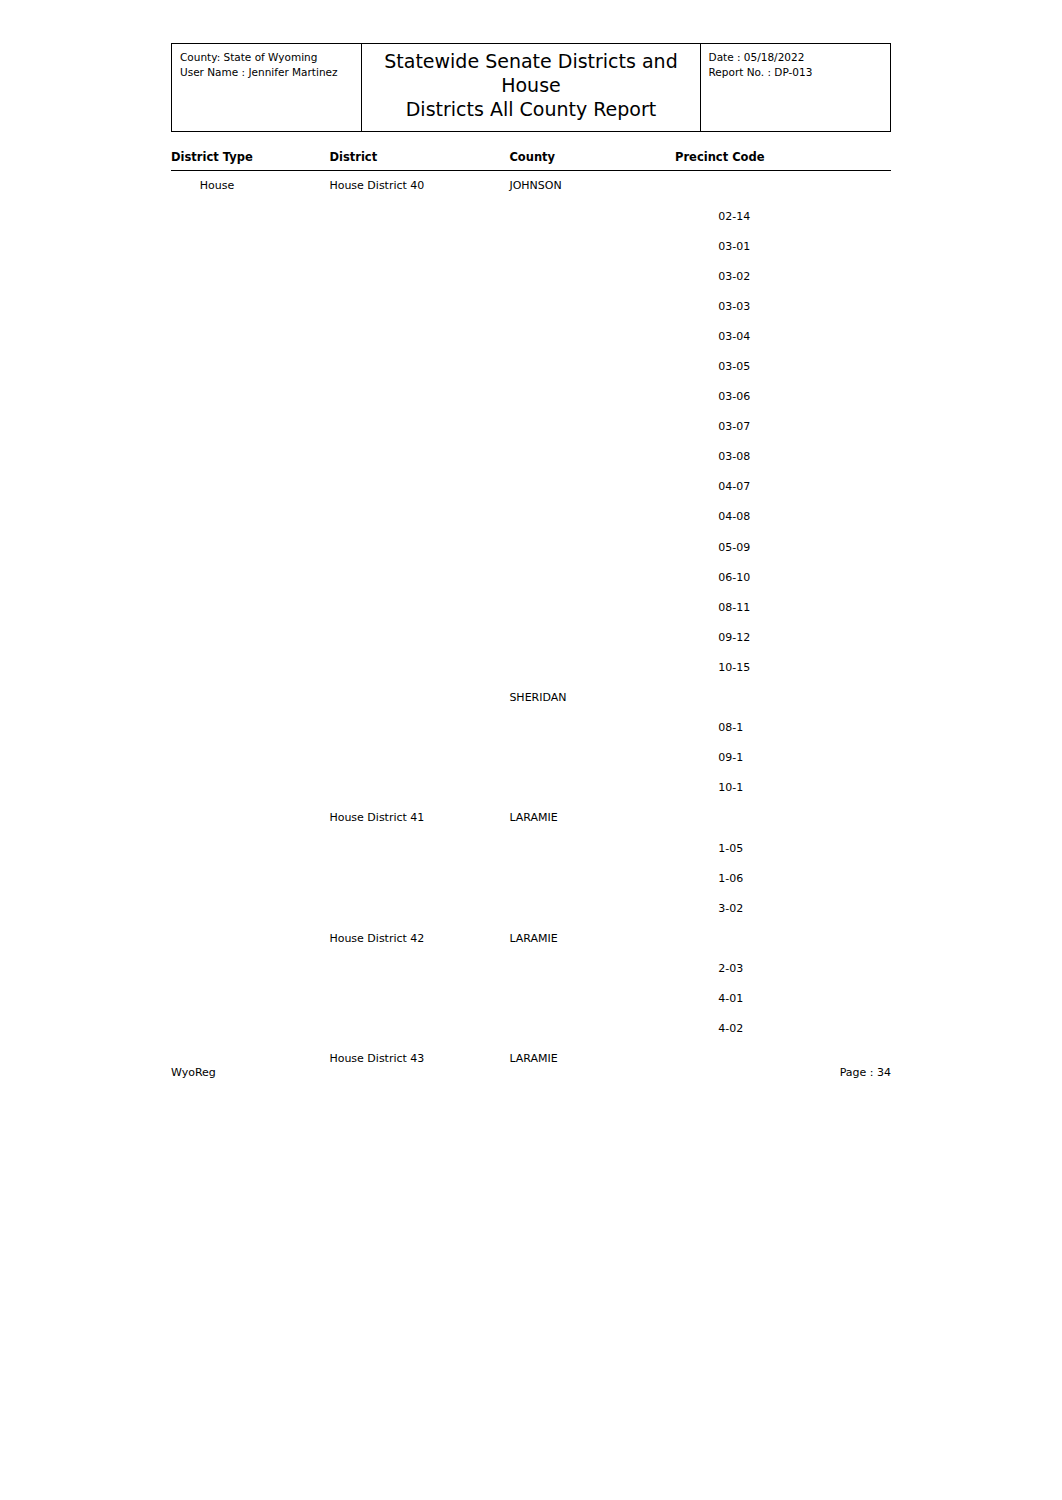| County: State of Wyoming User Name : Jennifer Martinez | Statewide Senate Districts and House Districts All County Report | Date : 05/18/2022 Report No. : DP-013 |
| District Type | District | County | Precinct Code |
| --- | --- | --- | --- |
| House | House District 40 | JOHNSON | |
| | | | 02-14 |
| | | | 03-01 |
| | | | 03-02 |
| | | | 03-03 |
| | | | 03-04 |
| | | | 03-05 |
| | | | 03-06 |
| | | | 03-07 |
| | | | 03-08 |
| | | | 04-07 |
| | | | 04-08 |
| | | | 05-09 |
| | | | 06-10 |
| | | | 08-11 |
| | | | 09-12 |
| | | | 10-15 |
| | | SHERIDAN | |
| | | | 08-1 |
| | | | 09-1 |
| | | | 10-1 |
| | House District 41 | LARAMIE | |
| | | | 1-05 |
| | | | 1-06 |
| | | | 3-02 |
| | House District 42 | LARAMIE | |
| | | | 2-03 |
| | | | 4-01 |
| | | | 4-02 |
| | House District 43 | LARAMIE | |
WyoReg Page : 34